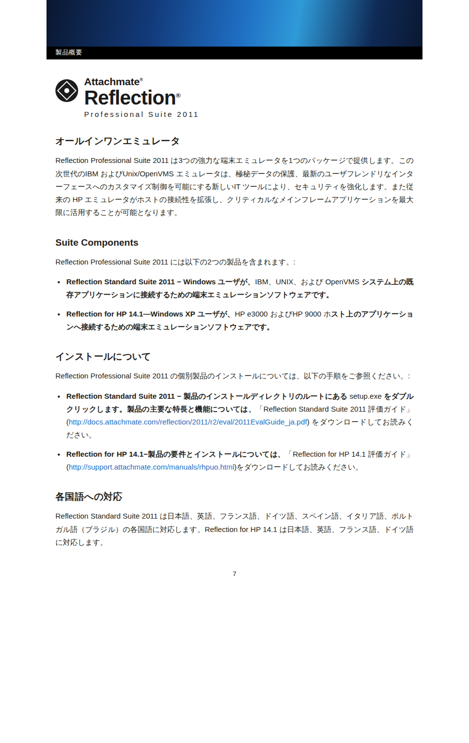製品概要
Attachmate®
Reflection®
Professional Suite 2011
オールインワンエミュレータ
Reflection Professional Suite 2011 は3つの強力な端末エミュレータを1つのパッケージで提供します。この次世代のIBM およびUnix/OpenVMS エミュレータは、極秘データの保護、最新のユーザフレンドリなインターフェースへのカスタマイズ制御を可能にする新しいIT ツールにより、セキュリティを強化します。また従来の HP エミュレータがホストの接続性を拡張し、クリティカルなメインフレームアプリケーションを最大限に活用することが可能となります。
Suite Components
Reflection Professional Suite 2011 には以下の2つの製品を含まれます。:
Reflection Standard Suite 2011 − Windows ユーザが、IBM、UNIX、および OpenVMS システム上の既存アプリケーションに接続するための端末エミュレーションソフトウェアです。
Reflection for HP 14.1—Windows XP ユーザが、HP e3000 およびHP 9000 ホスト上のアプリケーションへ接続するための端末エミュレーションソフトウェアです。
インストールについて
Reflection Professional Suite 2011 の個別製品のインストールについては、以下の手順をご参照ください。:
Reflection Standard Suite 2011 − 製品のインストールディレクトリのルートにある setup.exe をダブルクリックします。製品の主要な特長と機能については、「Reflection Standard Suite 2011 評価ガイド」(http://docs.attachmate.com/reflection/2011/r2/eval/2011EvalGuide_ja.pdf) をダウンロードしてお読みください。
Reflection for HP 14.1−製品の要件とインストールについては、「Reflection for HP 14.1 評価ガイド」(http://support.attachmate.com/manuals/rhpuo.html)をダウンロードしてお読みください。
各国語への対応
Reflection Standard Suite 2011 は日本語、英語、フランス語、ドイツ語、スペイン語、イタリア語、ポルトガル語（ブラジル）の各国語に対応します。Reflection for HP 14.1 は日本語、英語、フランス語、ドイツ語に対応します。
7